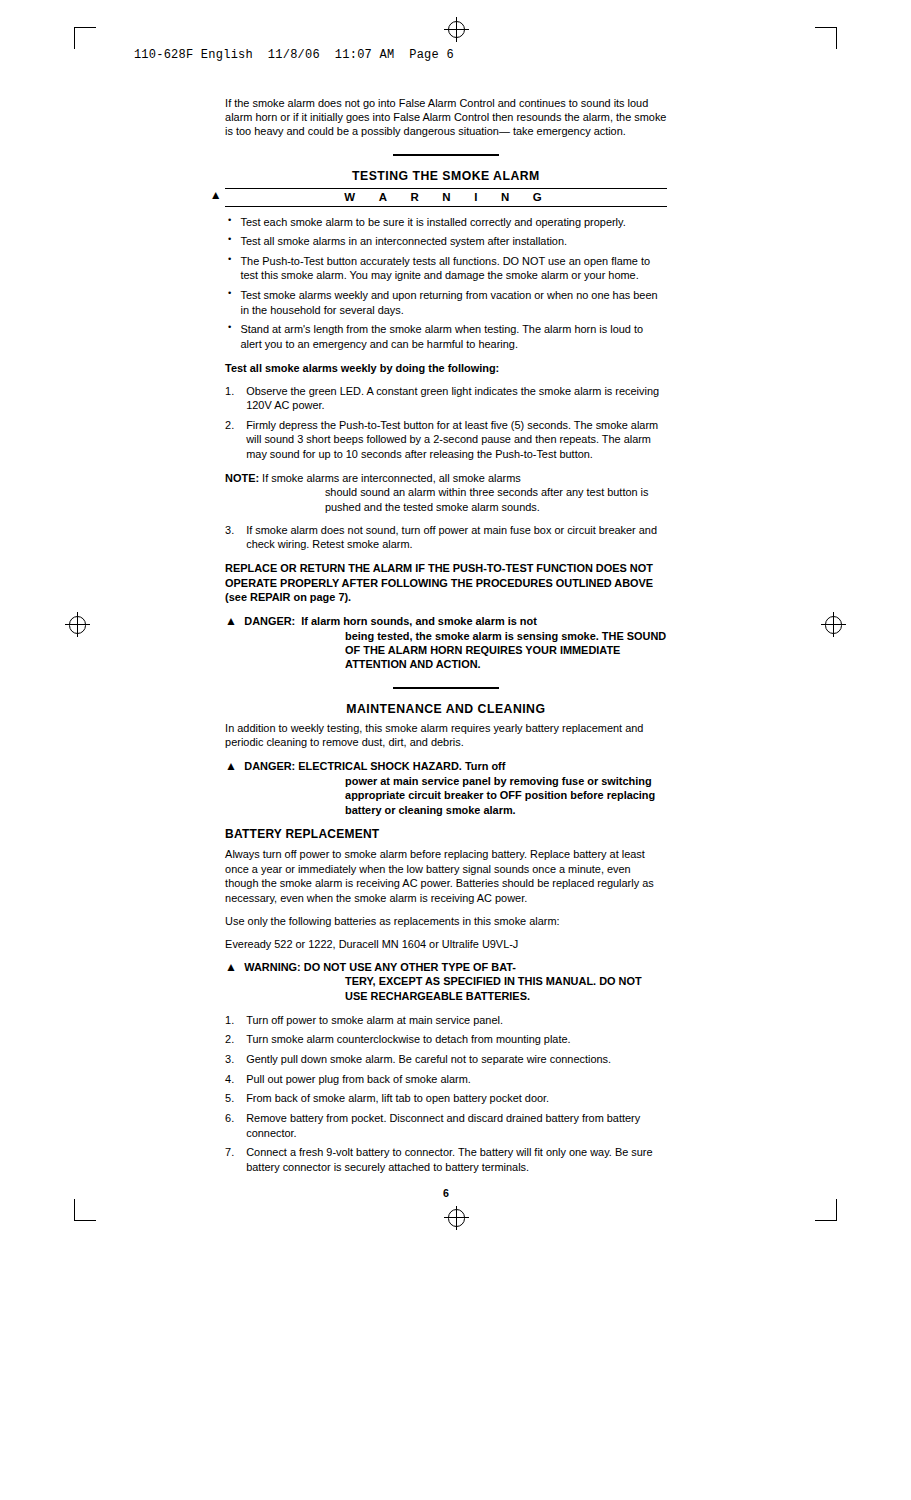110-628F English 11/8/06 11:07 AM Page 6
If the smoke alarm does not go into False Alarm Control and continues to sound its loud alarm horn or if it initially goes into False Alarm Control then resounds the alarm, the smoke is too heavy and could be a possibly dangerous situation— take emergency action.
TESTING THE SMOKE ALARM
▲W A R N I N G
Test each smoke alarm to be sure it is installed correctly and operating properly.
Test all smoke alarms in an interconnected system after installation.
The Push-to-Test button accurately tests all functions. DO NOT use an open flame to test this smoke alarm. You may ignite and damage the smoke alarm or your home.
Test smoke alarms weekly and upon returning from vacation or when no one has been in the household for several days.
Stand at arm's length from the smoke alarm when testing. The alarm horn is loud to alert you to an emergency and can be harmful to hearing.
Test all smoke alarms weekly by doing the following:
Observe the green LED. A constant green light indicates the smoke alarm is receiving 120V AC power.
Firmly depress the Push-to-Test button for at least five (5) seconds. The smoke alarm will sound 3 short beeps followed by a 2-second pause and then repeats. The alarm may sound for up to 10 seconds after releasing the Push-to-Test button.
NOTE: If smoke alarms are interconnected, all smoke alarms should sound an alarm within three seconds after any test button is pushed and the tested smoke alarm sounds.
If smoke alarm does not sound, turn off power at main fuse box or circuit breaker and check wiring. Retest smoke alarm.
REPLACE OR RETURN THE ALARM IF THE PUSH-TO-TEST FUNCTION DOES NOT OPERATE PROPERLY AFTER FOLLOWING THE PROCEDURES OUTLINED ABOVE (see REPAIR on page 7).
▲ DANGER: If alarm horn sounds, and smoke alarm is not being tested, the smoke alarm is sensing smoke. THE SOUND OF THE ALARM HORN REQUIRES YOUR IMMEDIATE ATTENTION AND ACTION.
MAINTENANCE AND CLEANING
In addition to weekly testing, this smoke alarm requires yearly battery replacement and periodic cleaning to remove dust, dirt, and debris.
▲ DANGER: ELECTRICAL SHOCK HAZARD. Turn off power at main service panel by removing fuse or switching appropriate circuit breaker to OFF position before replacing battery or cleaning smoke alarm.
BATTERY REPLACEMENT
Always turn off power to smoke alarm before replacing battery. Replace battery at least once a year or immediately when the low battery signal sounds once a minute, even though the smoke alarm is receiving AC power. Batteries should be replaced regularly as necessary, even when the smoke alarm is receiving AC power.
Use only the following batteries as replacements in this smoke alarm:
Eveready 522 or 1222, Duracell MN 1604 or Ultralife U9VL-J
▲ WARNING: DO NOT USE ANY OTHER TYPE OF BAT- TERY, EXCEPT AS SPECIFIED IN THIS MANUAL. DO NOT USE RECHARGEABLE BATTERIES.
Turn off power to smoke alarm at main service panel.
Turn smoke alarm counterclockwise to detach from mounting plate.
Gently pull down smoke alarm. Be careful not to separate wire connections.
Pull out power plug from back of smoke alarm.
From back of smoke alarm, lift tab to open battery pocket door.
Remove battery from pocket. Disconnect and discard drained battery from battery connector.
Connect a fresh 9-volt battery to connector. The battery will fit only one way. Be sure battery connector is securely attached to battery terminals.
6